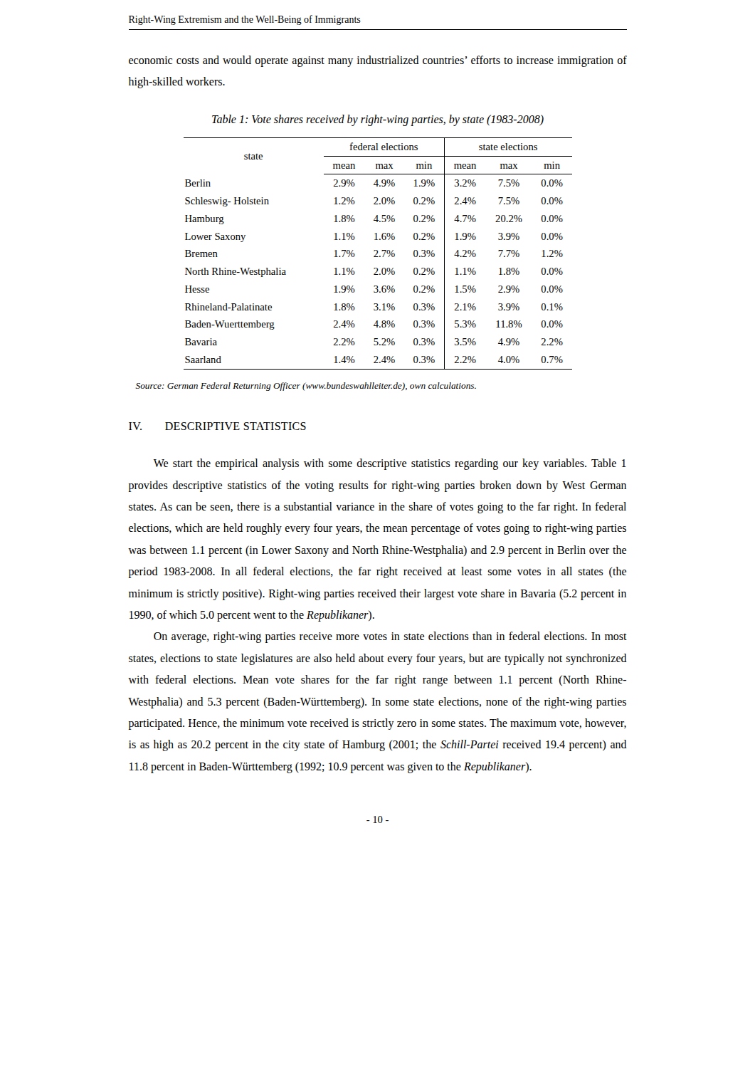Right-Wing Extremism and the Well-Being of Immigrants
economic costs and would operate against many industrialized countries’ efforts to increase immigration of high-skilled workers.
Table 1: Vote shares received by right-wing parties, by state (1983-2008)
| state | federal elections | state elections |
| --- | --- | --- |
| mean | max | min | mean | max | min |
| Berlin | 2.9% | 4.9% | 1.9% | 3.2% | 7.5% | 0.0% |
| Schleswig- Holstein | 1.2% | 2.0% | 0.2% | 2.4% | 7.5% | 0.0% |
| Hamburg | 1.8% | 4.5% | 0.2% | 4.7% | 20.2% | 0.0% |
| Lower Saxony | 1.1% | 1.6% | 0.2% | 1.9% | 3.9% | 0.0% |
| Bremen | 1.7% | 2.7% | 0.3% | 4.2% | 7.7% | 1.2% |
| North Rhine-Westphalia | 1.1% | 2.0% | 0.2% | 1.1% | 1.8% | 0.0% |
| Hesse | 1.9% | 3.6% | 0.2% | 1.5% | 2.9% | 0.0% |
| Rhineland-Palatinate | 1.8% | 3.1% | 0.3% | 2.1% | 3.9% | 0.1% |
| Baden-Wuerttemberg | 2.4% | 4.8% | 0.3% | 5.3% | 11.8% | 0.0% |
| Bavaria | 2.2% | 5.2% | 0.3% | 3.5% | 4.9% | 2.2% |
| Saarland | 1.4% | 2.4% | 0.3% | 2.2% | 4.0% | 0.7% |
Source: German Federal Returning Officer (www.bundeswahlleiter.de), own calculations.
IV. DESCRIPTIVE STATISTICS
We start the empirical analysis with some descriptive statistics regarding our key variables. Table 1 provides descriptive statistics of the voting results for right-wing parties broken down by West German states. As can be seen, there is a substantial variance in the share of votes going to the far right. In federal elections, which are held roughly every four years, the mean percentage of votes going to right-wing parties was between 1.1 percent (in Lower Saxony and North Rhine-Westphalia) and 2.9 percent in Berlin over the period 1983-2008. In all federal elections, the far right received at least some votes in all states (the minimum is strictly positive). Right-wing parties received their largest vote share in Bavaria (5.2 percent in 1990, of which 5.0 percent went to the Republikaner).
On average, right-wing parties receive more votes in state elections than in federal elections. In most states, elections to state legislatures are also held about every four years, but are typically not synchronized with federal elections. Mean vote shares for the far right range between 1.1 percent (North Rhine-Westphalia) and 5.3 percent (Baden-Württemberg). In some state elections, none of the right-wing parties participated. Hence, the minimum vote received is strictly zero in some states. The maximum vote, however, is as high as 20.2 percent in the city state of Hamburg (2001; the Schill-Partei received 19.4 percent) and 11.8 percent in Baden-Württemberg (1992; 10.9 percent was given to the Republikaner).
- 10 -